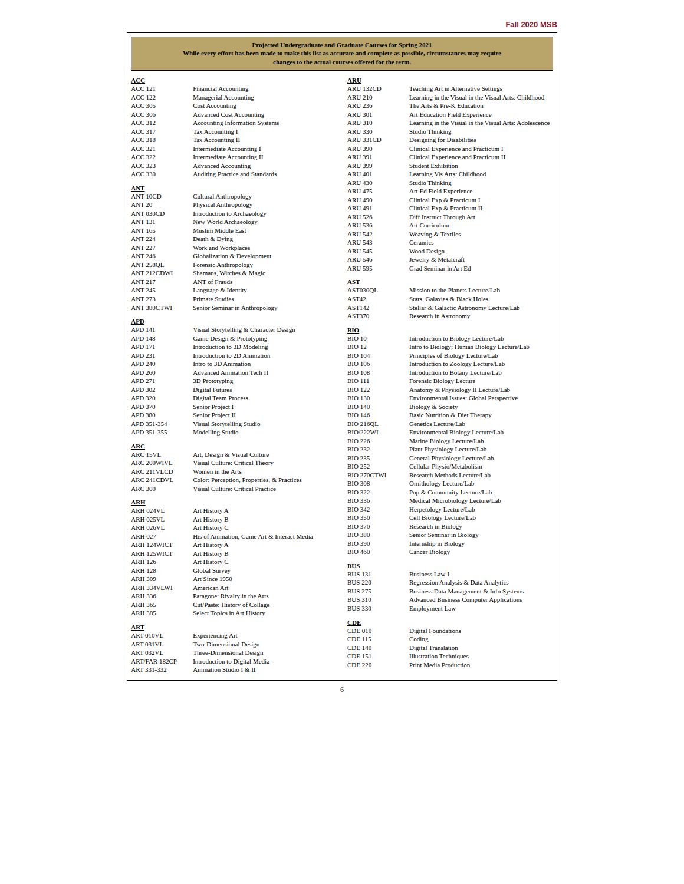Fall 2020 MSB
Projected Undergraduate and Graduate Courses for Spring 2021
While every effort has been made to make this list as accurate and complete as possible, circumstances may require
changes to the actual courses offered for the term.
ACC
| ACC 121 | Financial Accounting |
| ACC 122 | Managerial Accounting |
| ACC 305 | Cost Accounting |
| ACC 306 | Advanced Cost Accounting |
| ACC 312 | Accounting Information Systems |
| ACC 317 | Tax Accounting I |
| ACC 318 | Tax Accounting II |
| ACC 321 | Intermediate Accounting I |
| ACC 322 | Intermediate Accounting II |
| ACC 323 | Advanced Accounting |
| ACC 330 | Auditing Practice and Standards |
ANT
| ANT 10CD | Cultural Anthropology |
| ANT 20 | Physical Anthropology |
| ANT 030CD | Introduction to Archaeology |
| ANT 131 | New World Archaeology |
| ANT 165 | Muslim Middle East |
| ANT 224 | Death & Dying |
| ANT 227 | Work and Workplaces |
| ANT 246 | Globalization & Development |
| ANT 258QL | Forensic Anthropology |
| ANT 212CDWI | Shamans, Witches & Magic |
| ANT 217 | ANT of Frauds |
| ANT 245 | Language & Identity |
| ANT 273 | Primate Studies |
| ANT 380CTWI | Senior Seminar in Anthropology |
APD
| APD 141 | Visual Storytelling & Character Design |
| APD 148 | Game Design & Prototyping |
| APD 171 | Introduction to 3D Modeling |
| APD 231 | Introduction to 2D Animation |
| APD 240 | Intro to 3D Animation |
| APD 260 | Advanced Animation Tech II |
| APD 271 | 3D Prototyping |
| APD 302 | Digital Futures |
| APD 320 | Digital Team Process |
| APD 370 | Senior Project I |
| APD 380 | Senior Project II |
| APD 351-354 | Visual Storytelling Studio |
| APD 351-355 | Modelling Studio |
ARC
| ARC 15VL | Art, Design & Visual Culture |
| ARC 200WIVL | Visual Culture: Critical Theory |
| ARC 211VLCD | Women in the Arts |
| ARC 241CDVL | Color: Perception, Properties, & Practices |
| ARC 300 | Visual Culture: Critical Practice |
ARH
| ARH 024VL | Art History A |
| ARH 025VL | Art History B |
| ARH 026VL | Art History C |
| ARH 027 | His of Animation, Game Art & Interact Media |
| ARH 124WICT | Art History A |
| ARH 125WICT | Art History B |
| ARH 126 | Art History C |
| ARH 128 | Global Survey |
| ARH 309 | Art Since 1950 |
| ARH 334VLWI | American Art |
| ARH 336 | Paragone: Rivalry in the Arts |
| ARH 365 | Cut/Paste: History of Collage |
| ARH 385 | Select Topics in Art History |
ART
| ART 010VL | Experiencing Art |
| ART 031VL | Two-Dimensional Design |
| ART 032VL | Three-Dimensional Design |
| ART/FAR 182CP | Introduction to Digital Media |
| ART 331-332 | Animation Studio I & II |
ARU
| ARU 132CD | Teaching Art in Alternative Settings |
| ARU 210 | Learning in the Visual in the Visual Arts: Childhood |
| ARU 236 | The Arts & Pre-K Education |
| ARU 301 | Art Education Field Experience |
| ARU 310 | Learning in the Visual in the Visual Arts: Adolescence |
| ARU 330 | Studio Thinking |
| ARU 331CD | Designing for Disabilities |
| ARU 390 | Clinical Experience and Practicum I |
| ARU 391 | Clinical Experience and Practicum II |
| ARU 399 | Student Exhibition |
| ARU 401 | Learning Vis Arts: Childhood |
| ARU 430 | Studio Thinking |
| ARU 475 | Art Ed Field Experience |
| ARU 490 | Clinical Exp & Practicum I |
| ARU 491 | Clinical Exp & Practicum II |
| ARU 526 | Diff Instruct Through Art |
| ARU 536 | Art Curriculum |
| ARU 542 | Weaving & Textiles |
| ARU 543 | Ceramics |
| ARU 545 | Wood Design |
| ARU 546 | Jewelry & Metalcraft |
| ARU 595 | Grad Seminar in Art Ed |
AST
| AST030QL | Mission to the Planets Lecture/Lab |
| AST42 | Stars, Galaxies & Black Holes |
| AST142 | Stellar & Galactic Astronomy Lecture/Lab |
| AST370 | Research in Astronomy |
BIO
| BIO 10 | Introduction to Biology Lecture/Lab |
| BIO 12 | Intro to Biology; Human Biology Lecture/Lab |
| BIO 104 | Principles of Biology Lecture/Lab |
| BIO 106 | Introduction to Zoology Lecture/Lab |
| BIO 108 | Introduction to Botany Lecture/Lab |
| BIO 111 | Forensic Biology Lecture |
| BIO 122 | Anatomy & Physiology II Lecture/Lab |
| BIO 130 | Environmental Issues: Global Perspective |
| BIO 140 | Biology & Society |
| BIO 146 | Basic Nutrition & Diet Therapy |
| BIO 216QL | Genetics Lecture/Lab |
| BIO/222WI | Environmental Biology Lecture/Lab |
| BIO 226 | Marine Biology Lecture/Lab |
| BIO 232 | Plant Physiology Lecture/Lab |
| BIO 235 | General Physiology Lecture/Lab |
| BIO 252 | Cellular Physio/Metabolism |
| BIO 270CTWI | Research Methods Lecture/Lab |
| BIO 308 | Ornithology Lecture/Lab |
| BIO 322 | Pop & Community Lecture/Lab |
| BIO 336 | Medical Microbiology Lecture/Lab |
| BIO 342 | Herpetology Lecture/Lab |
| BIO 350 | Cell Biology Lecture/Lab |
| BIO 370 | Research in Biology |
| BIO 380 | Senior Seminar in Biology |
| BIO 390 | Internship in Biology |
| BIO 460 | Cancer Biology |
BUS
| BUS 131 | Business Law I |
| BUS 220 | Regression Analysis & Data Analytics |
| BUS 275 | Business Data Management & Info Systems |
| BUS 310 | Advanced Business Computer Applications |
| BUS 330 | Employment Law |
CDE
| CDE 010 | Digital Foundations |
| CDE 115 | Coding |
| CDE 140 | Digital Translation |
| CDE 151 | Illustration Techniques |
| CDE 220 | Print Media Production |
6